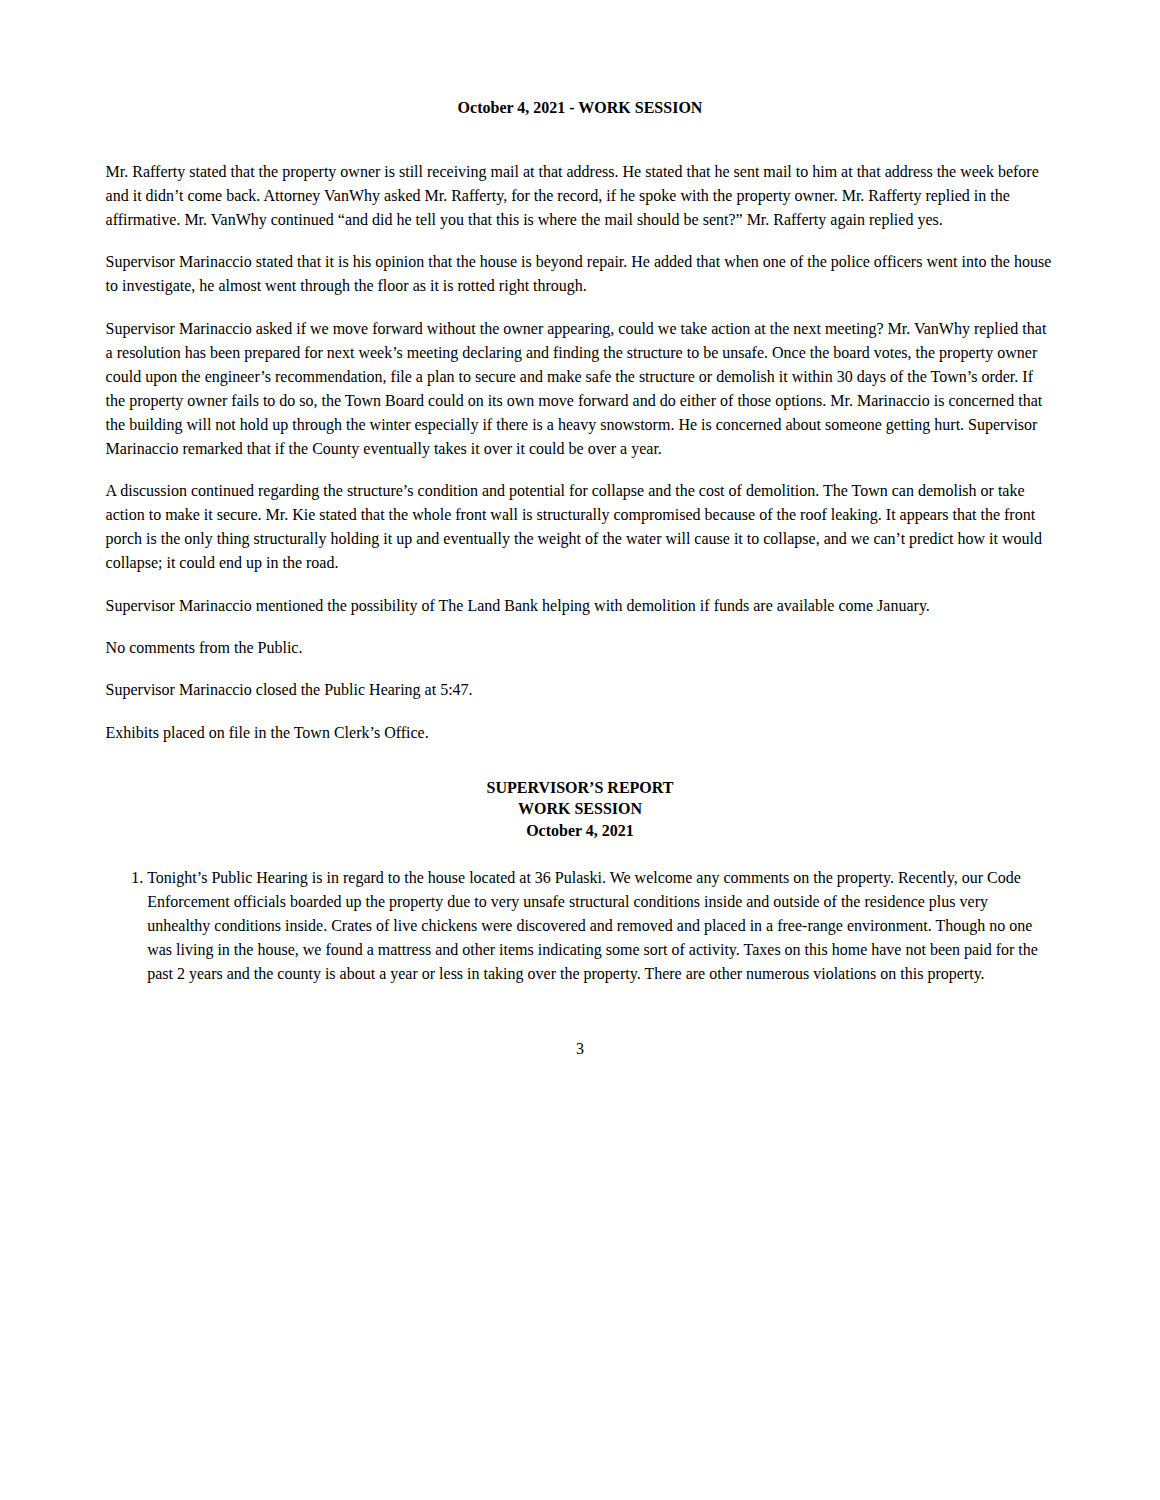October 4, 2021 - WORK SESSION
Mr. Rafferty stated that the property owner is still receiving mail at that address. He stated that he sent mail to him at that address the week before and it didn’t come back. Attorney VanWhy asked Mr. Rafferty, for the record, if he spoke with the property owner. Mr. Rafferty replied in the affirmative. Mr. VanWhy continued “and did he tell you that this is where the mail should be sent?” Mr. Rafferty again replied yes.
Supervisor Marinaccio stated that it is his opinion that the house is beyond repair. He added that when one of the police officers went into the house to investigate, he almost went through the floor as it is rotted right through.
Supervisor Marinaccio asked if we move forward without the owner appearing, could we take action at the next meeting? Mr. VanWhy replied that a resolution has been prepared for next week’s meeting declaring and finding the structure to be unsafe. Once the board votes, the property owner could upon the engineer’s recommendation, file a plan to secure and make safe the structure or demolish it within 30 days of the Town’s order. If the property owner fails to do so, the Town Board could on its own move forward and do either of those options. Mr. Marinaccio is concerned that the building will not hold up through the winter especially if there is a heavy snowstorm. He is concerned about someone getting hurt. Supervisor Marinaccio remarked that if the County eventually takes it over it could be over a year.
A discussion continued regarding the structure’s condition and potential for collapse and the cost of demolition. The Town can demolish or take action to make it secure. Mr. Kie stated that the whole front wall is structurally compromised because of the roof leaking. It appears that the front porch is the only thing structurally holding it up and eventually the weight of the water will cause it to collapse, and we can’t predict how it would collapse; it could end up in the road.
Supervisor Marinaccio mentioned the possibility of The Land Bank helping with demolition if funds are available come January.
No comments from the Public.
Supervisor Marinaccio closed the Public Hearing at 5:47.
Exhibits placed on file in the Town Clerk’s Office.
SUPERVISOR’S REPORT WORK SESSION October 4, 2021
Tonight’s Public Hearing is in regard to the house located at 36 Pulaski. We welcome any comments on the property. Recently, our Code Enforcement officials boarded up the property due to very unsafe structural conditions inside and outside of the residence plus very unhealthy conditions inside. Crates of live chickens were discovered and removed and placed in a free-range environment. Though no one was living in the house, we found a mattress and other items indicating some sort of activity. Taxes on this home have not been paid for the past 2 years and the county is about a year or less in taking over the property. There are other numerous violations on this property.
3